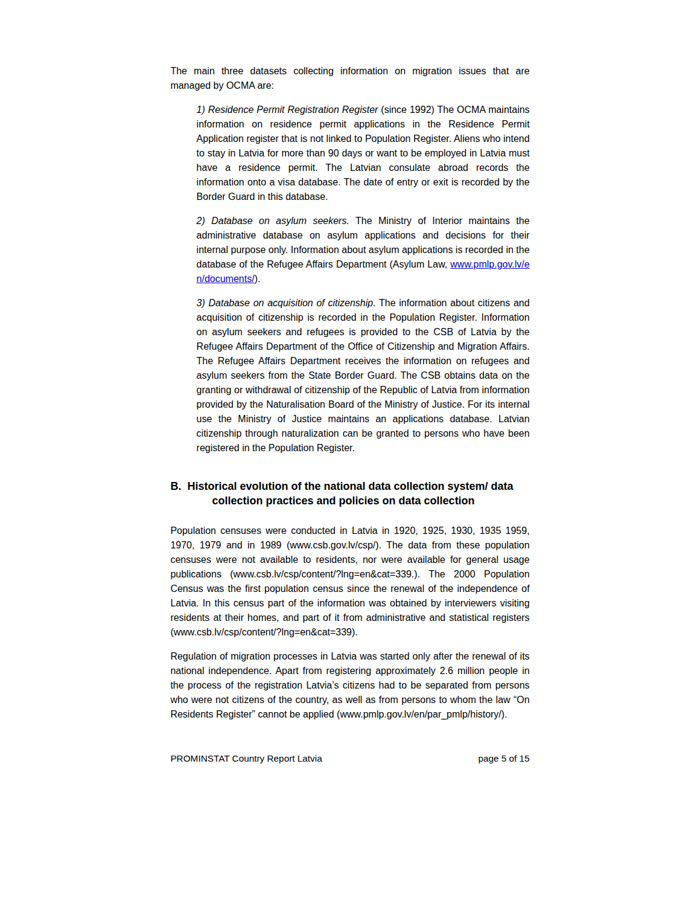The main three datasets collecting information on migration issues that are managed by OCMA are:
1) Residence Permit Registration Register (since 1992) The OCMA maintains information on residence permit applications in the Residence Permit Application register that is not linked to Population Register. Aliens who intend to stay in Latvia for more than 90 days or want to be employed in Latvia must have a residence permit. The Latvian consulate abroad records the information onto a visa database. The date of entry or exit is recorded by the Border Guard in this database.
2) Database on asylum seekers. The Ministry of Interior maintains the administrative database on asylum applications and decisions for their internal purpose only. Information about asylum applications is recorded in the database of the Refugee Affairs Department (Asylum Law, www.pmlp.gov.lv/en/documents/).
3) Database on acquisition of citizenship. The information about citizens and acquisition of citizenship is recorded in the Population Register. Information on asylum seekers and refugees is provided to the CSB of Latvia by the Refugee Affairs Department of the Office of Citizenship and Migration Affairs. The Refugee Affairs Department receives the information on refugees and asylum seekers from the State Border Guard. The CSB obtains data on the granting or withdrawal of citizenship of the Republic of Latvia from information provided by the Naturalisation Board of the Ministry of Justice. For its internal use the Ministry of Justice maintains an applications database. Latvian citizenship through naturalization can be granted to persons who have been registered in the Population Register.
B. Historical evolution of the national data collection system/ data collection practices and policies on data collection
Population censuses were conducted in Latvia in 1920, 1925, 1930, 1935 1959, 1970, 1979 and in 1989 (www.csb.gov.lv/csp/). The data from these population censuses were not available to residents, nor were available for general usage publications (www.csb.lv/csp/content/?lng=en&cat=339.). The 2000 Population Census was the first population census since the renewal of the independence of Latvia. In this census part of the information was obtained by interviewers visiting residents at their homes, and part of it from administrative and statistical registers (www.csb.lv/csp/content/?lng=en&cat=339).
Regulation of migration processes in Latvia was started only after the renewal of its national independence. Apart from registering approximately 2.6 million people in the process of the registration Latvia’s citizens had to be separated from persons who were not citizens of the country, as well as from persons to whom the law “On Residents Register” cannot be applied (www.pmlp.gov.lv/en/par_pmlp/history/).
PROMINSTAT Country Report Latvia page 5 of 15